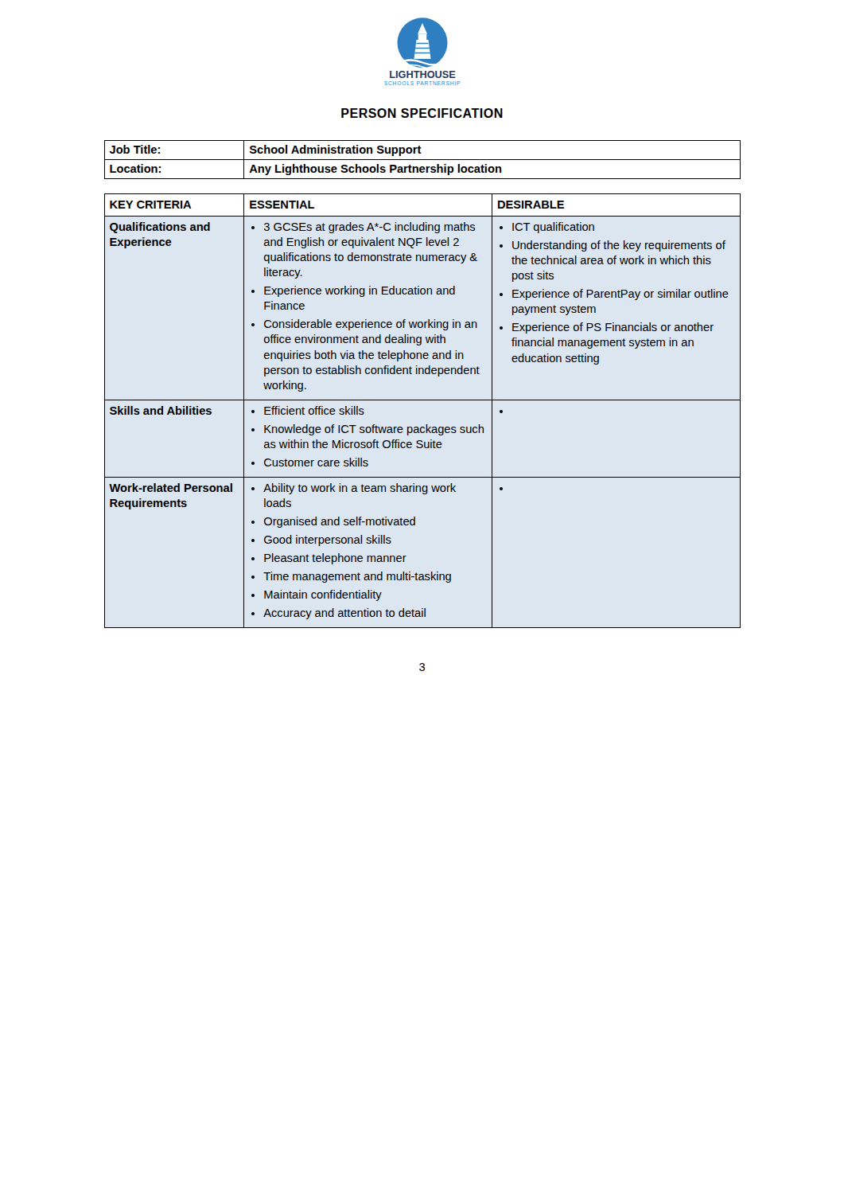LIGHTHOUSE SCHOOLS PARTNERSHIP
PERSON SPECIFICATION
| Job Title: | School Administration Support |
| Location: | Any Lighthouse Schools Partnership location |
| KEY CRITERIA | ESSENTIAL | DESIRABLE |
| --- | --- | --- |
| Qualifications and Experience | 3 GCSEs at grades A*-C including maths and English or equivalent NQF level 2 qualifications to demonstrate numeracy & literacy. Experience working in Education and Finance Considerable experience of working in an office environment and dealing with enquiries both via the telephone and in person to establish confident independent working. | ICT qualification Understanding of the key requirements of the technical area of work in which this post sits Experience of ParentPay or similar outline payment system Experience of PS Financials or another financial management system in an education setting |
| Skills and Abilities | Efficient office skills Knowledge of ICT software packages such as within the Microsoft Office Suite Customer care skills | |
| Work-related Personal Requirements | Ability to work in a team sharing work loads Organised and self-motivated Good interpersonal skills Pleasant telephone manner Time management and multi-tasking Maintain confidentiality Accuracy and attention to detail | |
3